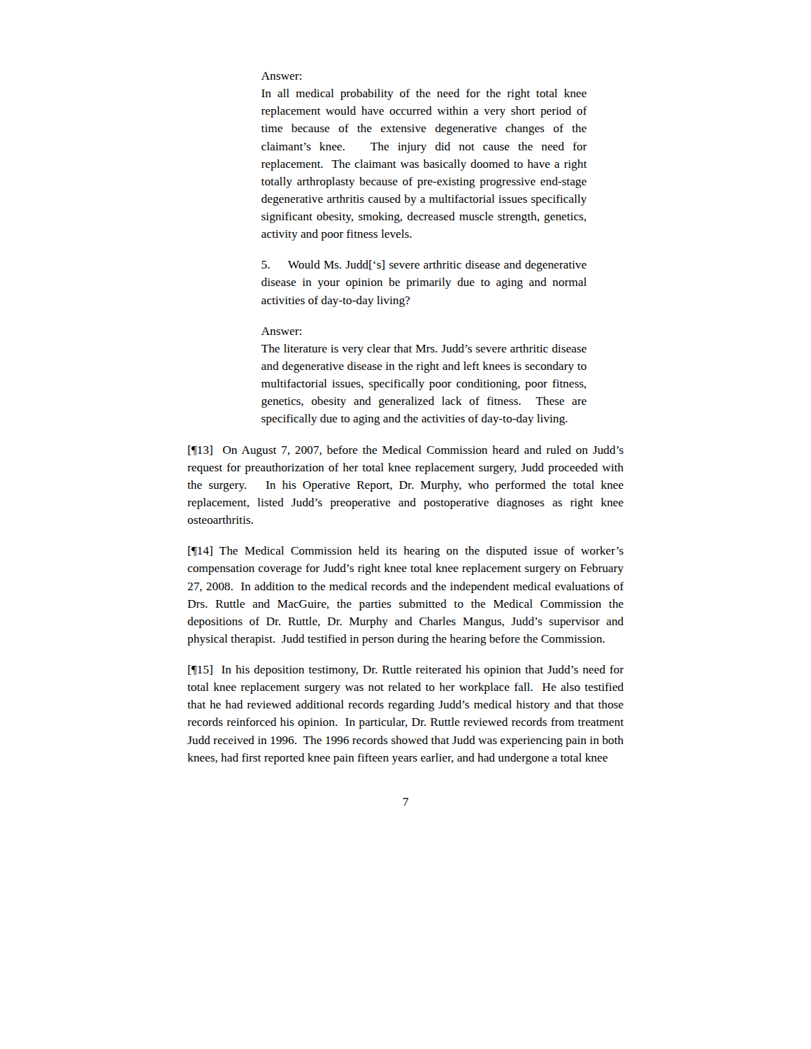Answer:
In all medical probability of the need for the right total knee replacement would have occurred within a very short period of time because of the extensive degenerative changes of the claimant’s knee. The injury did not cause the need for replacement. The claimant was basically doomed to have a right totally arthroplasty because of pre-existing progressive end-stage degenerative arthritis caused by a multifactorial issues specifically significant obesity, smoking, decreased muscle strength, genetics, activity and poor fitness levels.
5. Would Ms. Judd[‘s] severe arthritic disease and degenerative disease in your opinion be primarily due to aging and normal activities of day-to-day living?
Answer:
The literature is very clear that Mrs. Judd’s severe arthritic disease and degenerative disease in the right and left knees is secondary to multifactorial issues, specifically poor conditioning, poor fitness, genetics, obesity and generalized lack of fitness. These are specifically due to aging and the activities of day-to-day living.
[¶13] On August 7, 2007, before the Medical Commission heard and ruled on Judd’s request for preauthorization of her total knee replacement surgery, Judd proceeded with the surgery. In his Operative Report, Dr. Murphy, who performed the total knee replacement, listed Judd’s preoperative and postoperative diagnoses as right knee osteoarthritis.
[¶14] The Medical Commission held its hearing on the disputed issue of worker’s compensation coverage for Judd’s right knee total knee replacement surgery on February 27, 2008. In addition to the medical records and the independent medical evaluations of Drs. Ruttle and MacGuire, the parties submitted to the Medical Commission the depositions of Dr. Ruttle, Dr. Murphy and Charles Mangus, Judd’s supervisor and physical therapist. Judd testified in person during the hearing before the Commission.
[¶15] In his deposition testimony, Dr. Ruttle reiterated his opinion that Judd’s need for total knee replacement surgery was not related to her workplace fall. He also testified that he had reviewed additional records regarding Judd’s medical history and that those records reinforced his opinion. In particular, Dr. Ruttle reviewed records from treatment Judd received in 1996. The 1996 records showed that Judd was experiencing pain in both knees, had first reported knee pain fifteen years earlier, and had undergone a total knee
7